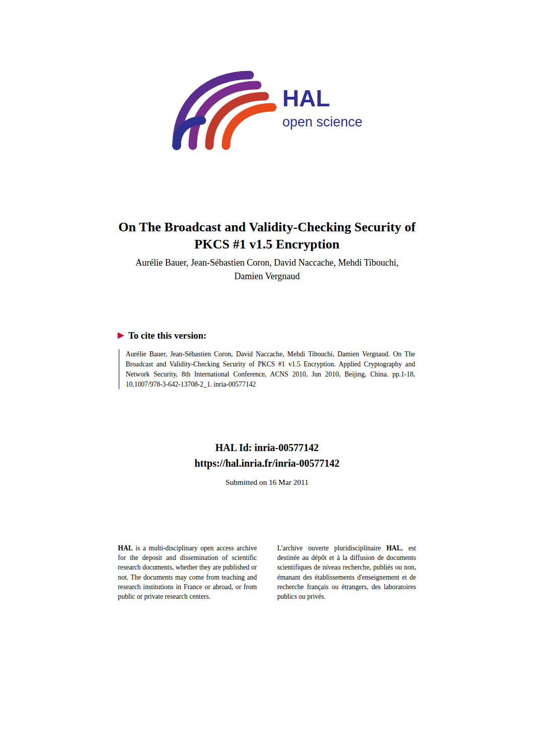HAL open science
On The Broadcast and Validity-Checking Security of
PKCS #1 v1.5 Encryption
Aurélie Bauer, Jean-Sébastien Coron, David Naccache, Mehdi Tibouchi,
Damien Vergnaud
▶ To cite this version:
Aurélie Bauer, Jean-Sébastien Coron, David Naccache, Mehdi Tibouchi, Damien Vergnaud. On The Broadcast and Validity-Checking Security of PKCS #1 v1.5 Encryption. Applied Cryptography and Network Security, 8th International Conference, ACNS 2010, Jun 2010, Beijing, China. pp.1-18, 10.1007/978-3-642-13708-2_1. inria-00577142
HAL Id: inria-00577142
https://hal.inria.fr/inria-00577142
Submitted on 16 Mar 2011
HAL is a multi-disciplinary open access archive for the deposit and dissemination of scientific research documents, whether they are published or not. The documents may come from teaching and research institutions in France or abroad, or from public or private research centers.
L'archive ouverte pluridisciplinaire HAL, est destinée au dépôt et à la diffusion de documents scientifiques de niveau recherche, publiés ou non, émanant des établissements d'enseignement et de recherche français ou étrangers, des laboratoires publics ou privés.